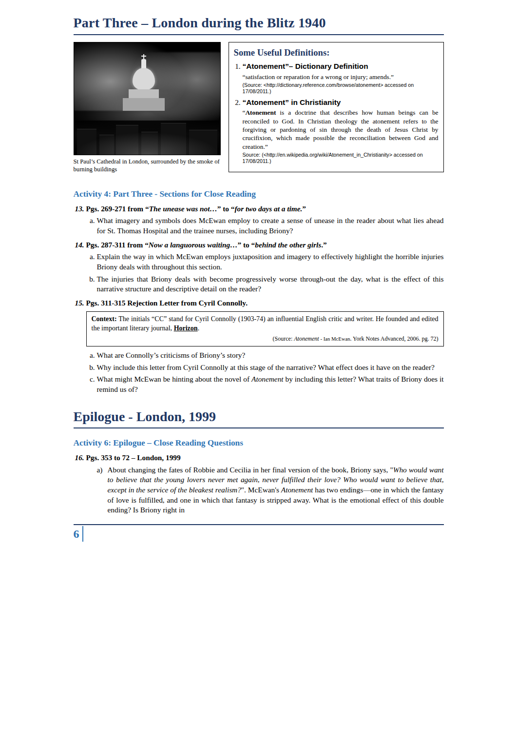Part Three – London during the Blitz 1940
St Paul’s Cathedral in London, surrounded by the smoke of burning buildings
Some Useful Definitions:
“Atonement”– Dictionary Definition
“satisfaction or reparation for a wrong or injury; amends.”
(Source: <http://dictionary.reference.com/browse/atonement> accessed on 17/08/2011.)
“Atonement” in Christianity
“Atonement is a doctrine that describes how human beings can be reconciled to God. In Christian theology the atonement refers to the forgiving or pardoning of sin through the death of Jesus Christ by crucifixion, which made possible the reconciliation between God and creation.”
Source: (<http://en.wikipedia.org/wiki/Atonement_in_Christianity> accessed on 17/08/2011.)
Activity 4: Part Three - Sections for Close Reading
Pgs. 269-271 from “The unease was not…” to “for two days at a time.”
What imagery and symbols does McEwan employ to create a sense of unease in the reader about what lies ahead for St. Thomas Hospital and the trainee nurses, including Briony?
Pgs. 287-311 from “Now a languorous waiting…” to “behind the other girls.”
Explain the way in which McEwan employs juxtaposition and imagery to effectively highlight the horrible injuries Briony deals with throughout this section.
The injuries that Briony deals with become progressively worse through-out the day, what is the effect of this narrative structure and descriptive detail on the reader?
Pgs. 311-315 Rejection Letter from Cyril Connolly.
Context: The initials “CC” stand for Cyril Connolly (1903-74) an influential English critic and writer. He founded and edited the important literary journal, Horizon.
(Source: Atonement - Ian McEwan. York Notes Advanced, 2006. pg. 72)
What are Connolly’s criticisms of Briony’s story?
Why include this letter from Cyril Connolly at this stage of the narrative? What effect does it have on the reader?
What might McEwan be hinting about the novel of Atonement by including this letter? What traits of Briony does it remind us of?
Epilogue - London, 1999
Activity 6: Epilogue – Close Reading Questions
Pgs. 353 to 72 – London, 1999
About changing the fates of Robbie and Cecilia in her final version of the book, Briony says, "Who would want to believe that the young lovers never met again, never fulfilled their love? Who would want to believe that, except in the service of the bleakest realism?". McEwan's Atonement has two endings—one in which the fantasy of love is fulfilled, and one in which that fantasy is stripped away. What is the emotional effect of this double ending? Is Briony right in
6